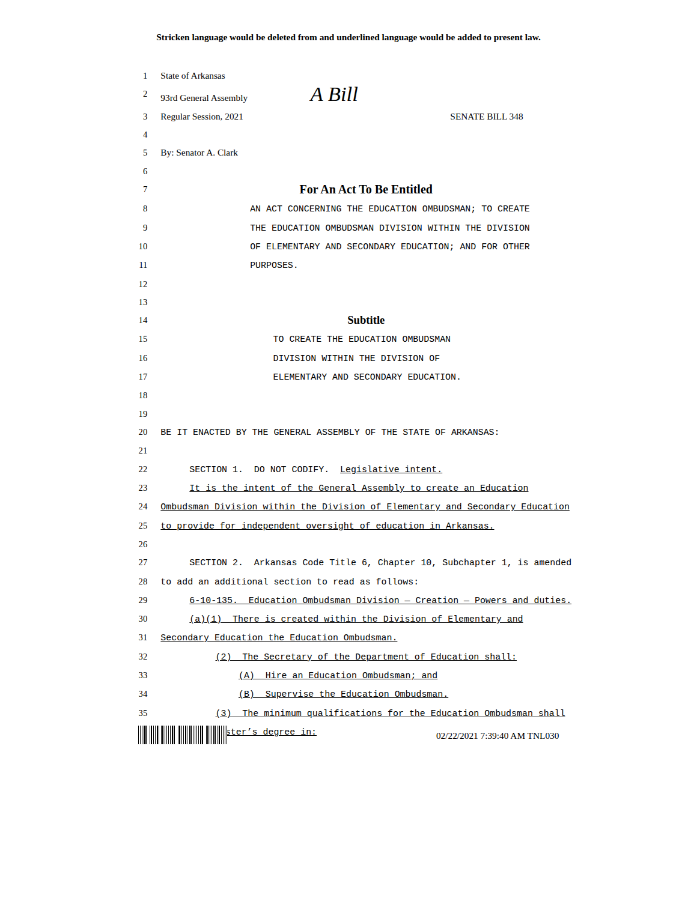Stricken language would be deleted from and underlined language would be added to present law.
| 1 | State of Arkansas |
| 2 | 93rd General Assembly A Bill |
| 3 | Regular Session, 2021 SENATE BILL 348 |
| 4 | |
| 5 | By: Senator A. Clark |
| 6 | |
| 7 | For An Act To Be Entitled |
| 8 | AN ACT CONCERNING THE EDUCATION OMBUDSMAN; TO CREATE |
| 9 | THE EDUCATION OMBUDSMAN DIVISION WITHIN THE DIVISION |
| 10 | OF ELEMENTARY AND SECONDARY EDUCATION; AND FOR OTHER |
| 11 | PURPOSES. |
| 12 | |
| 13 | |
| 14 | Subtitle |
| 15 | TO CREATE THE EDUCATION OMBUDSMAN |
| 16 | DIVISION WITHIN THE DIVISION OF |
| 17 | ELEMENTARY AND SECONDARY EDUCATION. |
| 18 | |
| 19 | |
| 20 | BE IT ENACTED BY THE GENERAL ASSEMBLY OF THE STATE OF ARKANSAS: |
| 21 | |
| 22 | SECTION 1. DO NOT CODIFY. Legislative intent. |
| 23 | It is the intent of the General Assembly to create an Education |
| 24 | Ombudsman Division within the Division of Elementary and Secondary Education |
| 25 | to provide for independent oversight of education in Arkansas. |
| 26 | |
| 27 | SECTION 2. Arkansas Code Title 6, Chapter 10, Subchapter 1, is amended |
| 28 | to add an additional section to read as follows: |
| 29 | 6-10-135. Education Ombudsman Division — Creation — Powers and duties. |
| 30 | (a)(1) There is created within the Division of Elementary and |
| 31 | Secondary Education the Education Ombudsman. |
| 32 | (2) The Secretary of the Department of Education shall: |
| 33 | (A) Hire an Education Ombudsman; and |
| 34 | (B) Supervise the Education Ombudsman. |
| 35 | (3) The minimum qualifications for the Education Ombudsman shall |
| 36 | include a master’s degree in: |
02/22/2021 7:39:40 AM TNL030